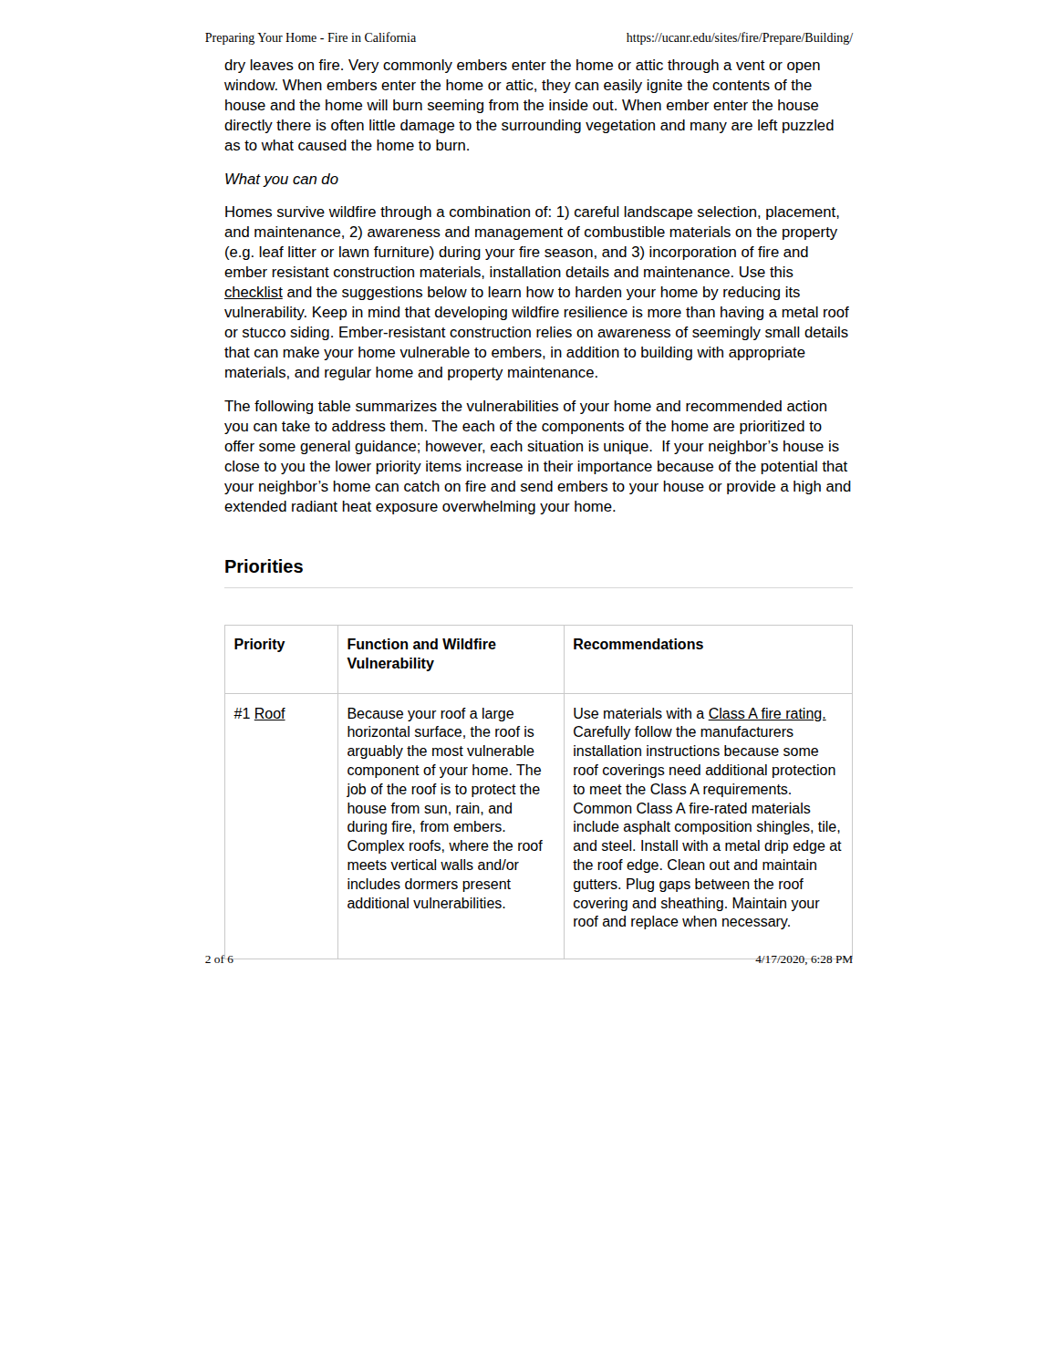Preparing Your Home - Fire in California https://ucanr.edu/sites/fire/Prepare/Building/
dry leaves on fire. Very commonly embers enter the home or attic through a vent or open window. When embers enter the home or attic, they can easily ignite the contents of the house and the home will burn seeming from the inside out. When ember enter the house directly there is often little damage to the surrounding vegetation and many are left puzzled as to what caused the home to burn.
What you can do
Homes survive wildfire through a combination of: 1) careful landscape selection, placement, and maintenance, 2) awareness and management of combustible materials on the property (e.g. leaf litter or lawn furniture) during your fire season, and 3) incorporation of fire and ember resistant construction materials, installation details and maintenance. Use this checklist and the suggestions below to learn how to harden your home by reducing its vulnerability. Keep in mind that developing wildfire resilience is more than having a metal roof or stucco siding. Ember-resistant construction relies on awareness of seemingly small details that can make your home vulnerable to embers, in addition to building with appropriate materials, and regular home and property maintenance.
The following table summarizes the vulnerabilities of your home and recommended action you can take to address them. The each of the components of the home are prioritized to offer some general guidance; however, each situation is unique. If your neighbor’s house is close to you the lower priority items increase in their importance because of the potential that your neighbor’s home can catch on fire and send embers to your house or provide a high and extended radiant heat exposure overwhelming your home.
Priorities
| Priority | Function and Wildfire Vulnerability | Recommendations |
| --- | --- | --- |
| #1 Roof | Because your roof a large horizontal surface, the roof is arguably the most vulnerable component of your home. The job of the roof is to protect the house from sun, rain, and during fire, from embers. Complex roofs, where the roof meets vertical walls and/or includes dormers present additional vulnerabilities. | Use materials with a Class A fire rating. Carefully follow the manufacturers installation instructions because some roof coverings need additional protection to meet the Class A requirements. Common Class A fire-rated materials include asphalt composition shingles, tile, and steel. Install with a metal drip edge at the roof edge. Clean out and maintain gutters. Plug gaps between the roof covering and sheathing. Maintain your roof and replace when necessary. |
2 of 6 4/17/2020, 6:28 PM